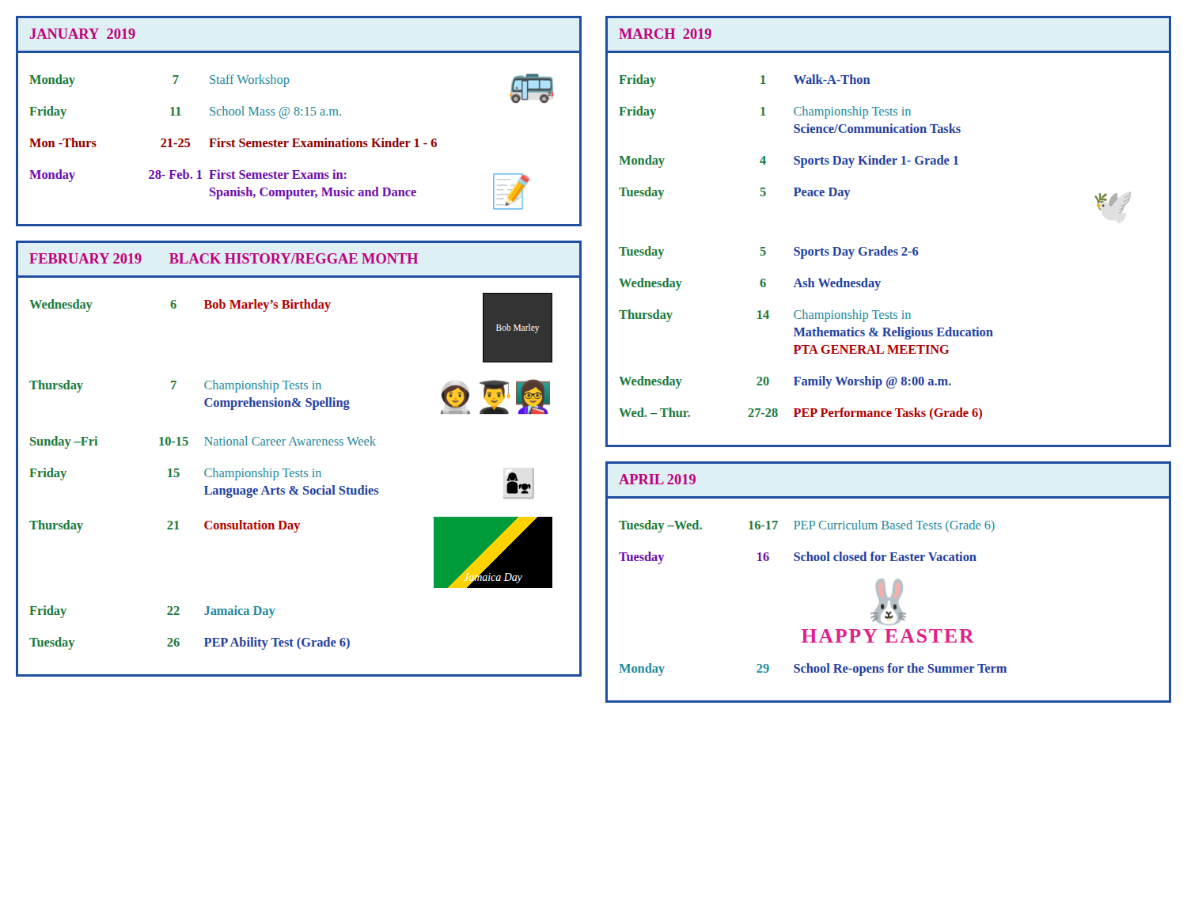JANUARY 2019
🚌 📝
| Monday | 7 | Staff Workshop |
| Friday | 11 | School Mass @ 8:15 a.m. |
| Mon -Thurs | 21-25 | First Semester Examinations Kinder 1 - 6 |
| Monday | 28- Feb. 1 | First Semester Exams in: Spanish, Computer, Music and Dance |
FEBRUARY 2019 BLACK HISTORY/REGGAE MONTH
| Wednesday | 6 | Bob Marley Bob Marley’s Birthday |
| Thursday | 7 | 👩‍🚀👨‍🎓👩‍🏫 Championship Tests in Comprehension& Spelling |
| Sunday –Fri | 10-15 | National Career Awareness Week |
| Friday | 15 | 👩‍👧 Championship Tests in Language Arts & Social Studies |
| Thursday | 21 | Jamaica Day Consultation Day |
| Friday | 22 | Jamaica Day |
| Tuesday | 26 | PEP Ability Test (Grade 6) |
MARCH 2019
| Friday | 1 | Walk-A-Thon |
| Friday | 1 | Championship Tests in Science/Communication Tasks |
| Monday | 4 | Sports Day Kinder 1- Grade 1 |
| Tuesday | 5 | 🕊️ Peace Day |
| Tuesday | 5 | Sports Day Grades 2-6 |
| Wednesday | 6 | Ash Wednesday |
| Thursday | 14 | Championship Tests in Mathematics & Religious Education PTA GENERAL MEETING |
| Wednesday | 20 | Family Worship @ 8:00 a.m. |
| Wed. – Thur. | 27-28 | PEP Performance Tasks (Grade 6) |
APRIL 2019
| Tuesday –Wed. | 16-17 | PEP Curriculum Based Tests (Grade 6) |
| Tuesday | 16 | School closed for Easter Vacation |
🐰 HAPPY EASTER
| Monday | 29 | School Re-opens for the Summer Term |